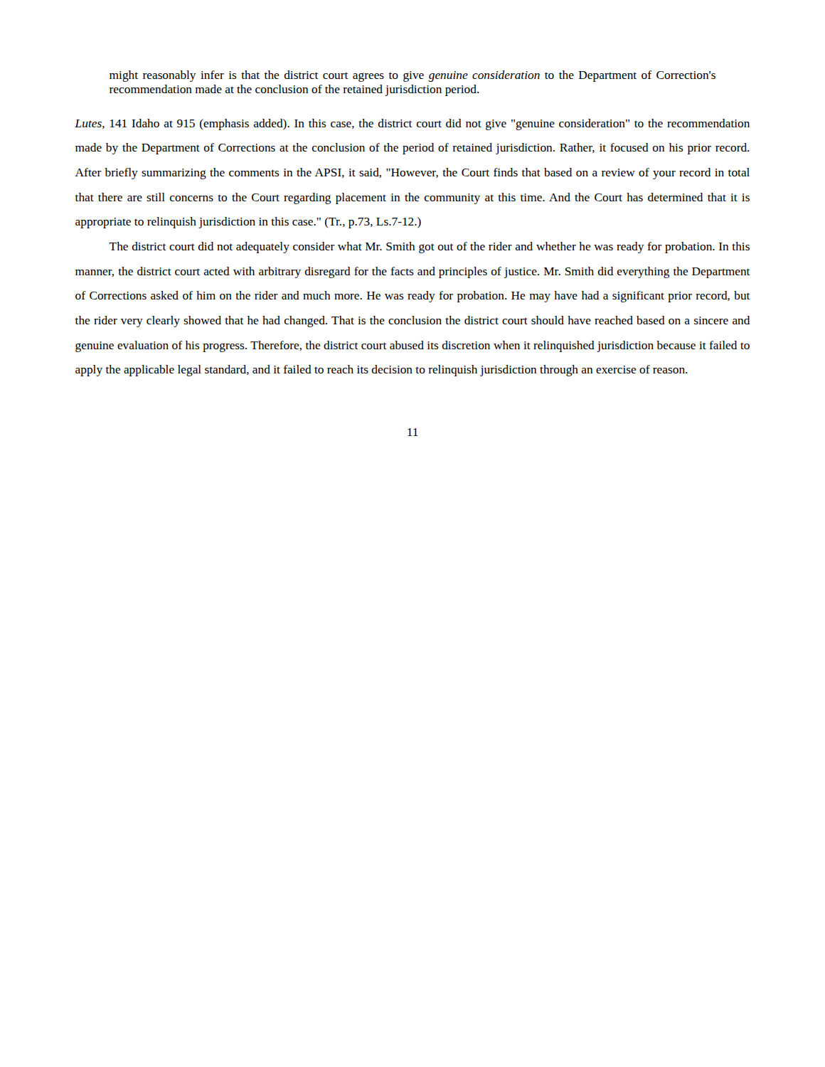might reasonably infer is that the district court agrees to give genuine consideration to the Department of Correction's recommendation made at the conclusion of the retained jurisdiction period.
Lutes, 141 Idaho at 915 (emphasis added). In this case, the district court did not give "genuine consideration" to the recommendation made by the Department of Corrections at the conclusion of the period of retained jurisdiction. Rather, it focused on his prior record. After briefly summarizing the comments in the APSI, it said, "However, the Court finds that based on a review of your record in total that there are still concerns to the Court regarding placement in the community at this time. And the Court has determined that it is appropriate to relinquish jurisdiction in this case." (Tr., p.73, Ls.7-12.)
The district court did not adequately consider what Mr. Smith got out of the rider and whether he was ready for probation. In this manner, the district court acted with arbitrary disregard for the facts and principles of justice. Mr. Smith did everything the Department of Corrections asked of him on the rider and much more. He was ready for probation. He may have had a significant prior record, but the rider very clearly showed that he had changed. That is the conclusion the district court should have reached based on a sincere and genuine evaluation of his progress. Therefore, the district court abused its discretion when it relinquished jurisdiction because it failed to apply the applicable legal standard, and it failed to reach its decision to relinquish jurisdiction through an exercise of reason.
11